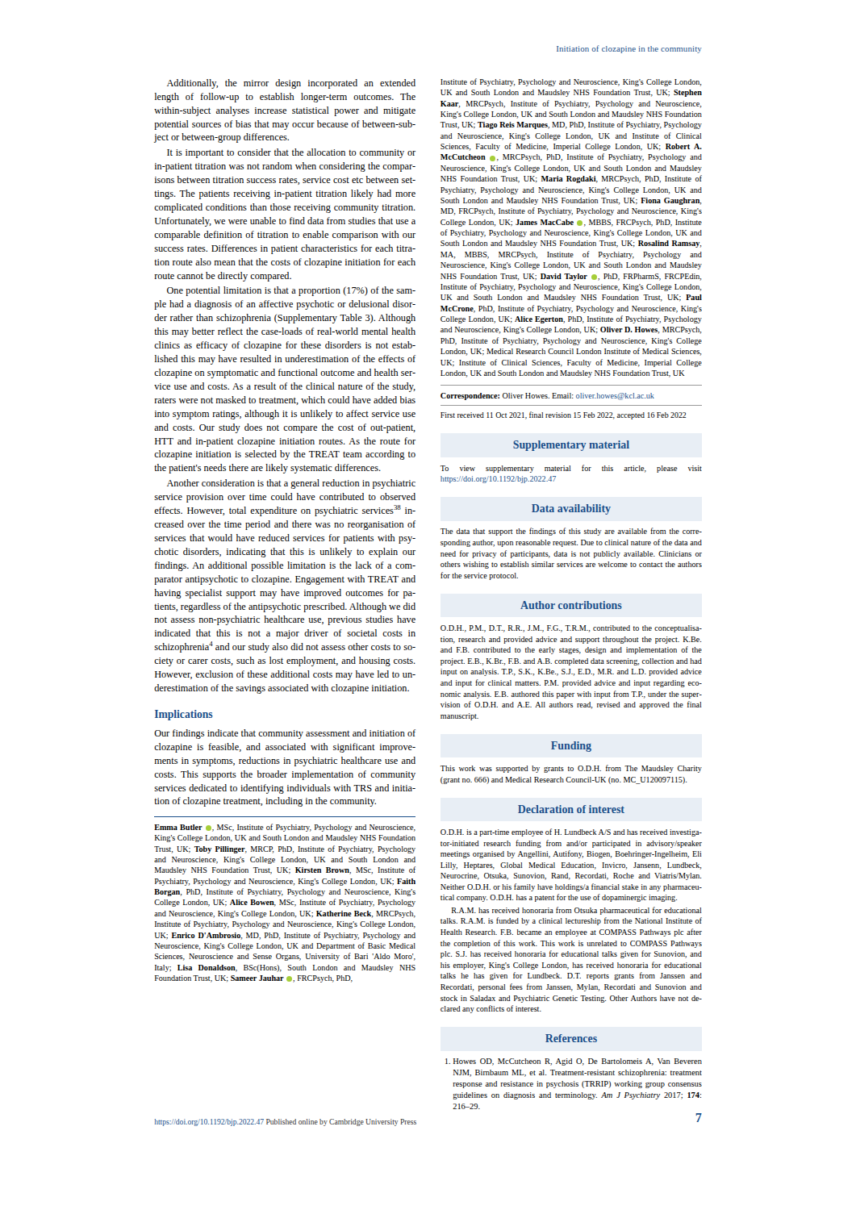Initiation of clozapine in the community
Additionally, the mirror design incorporated an extended length of follow-up to establish longer-term outcomes. The within-subject analyses increase statistical power and mitigate potential sources of bias that may occur because of between-subject or between-group differences.
It is important to consider that the allocation to community or in-patient titration was not random when considering the comparisons between titration success rates, service cost etc between settings. The patients receiving in-patient titration likely had more complicated conditions than those receiving community titration. Unfortunately, we were unable to find data from studies that use a comparable definition of titration to enable comparison with our success rates. Differences in patient characteristics for each titration route also mean that the costs of clozapine initiation for each route cannot be directly compared.
One potential limitation is that a proportion (17%) of the sample had a diagnosis of an affective psychotic or delusional disorder rather than schizophrenia (Supplementary Table 3). Although this may better reflect the case-loads of real-world mental health clinics as efficacy of clozapine for these disorders is not established this may have resulted in underestimation of the effects of clozapine on symptomatic and functional outcome and health service use and costs. As a result of the clinical nature of the study, raters were not masked to treatment, which could have added bias into symptom ratings, although it is unlikely to affect service use and costs. Our study does not compare the cost of out-patient, HTT and in-patient clozapine initiation routes. As the route for clozapine initiation is selected by the TREAT team according to the patient's needs there are likely systematic differences.
Another consideration is that a general reduction in psychiatric service provision over time could have contributed to observed effects. However, total expenditure on psychiatric services38 increased over the time period and there was no reorganisation of services that would have reduced services for patients with psychotic disorders, indicating that this is unlikely to explain our findings. An additional possible limitation is the lack of a comparator antipsychotic to clozapine. Engagement with TREAT and having specialist support may have improved outcomes for patients, regardless of the antipsychotic prescribed. Although we did not assess non-psychiatric healthcare use, previous studies have indicated that this is not a major driver of societal costs in schizophrenia4 and our study also did not assess other costs to society or carer costs, such as lost employment, and housing costs. However, exclusion of these additional costs may have led to underestimation of the savings associated with clozapine initiation.
Implications
Our findings indicate that community assessment and initiation of clozapine is feasible, and associated with significant improvements in symptoms, reductions in psychiatric healthcare use and costs. This supports the broader implementation of community services dedicated to identifying individuals with TRS and initiation of clozapine treatment, including in the community.
Emma Butler , MSc, Institute of Psychiatry, Psychology and Neuroscience, King's College London, UK and South London and Maudsley NHS Foundation Trust, UK; Toby Pillinger, MRCP, PhD, Institute of Psychiatry, Psychology and Neuroscience, King's College London, UK and South London and Maudsley NHS Foundation Trust, UK; Kirsten Brown, MSc, Institute of Psychiatry, Psychology and Neuroscience, King's College London, UK; Faith Borgan, PhD, Institute of Psychiatry, Psychology and Neuroscience, King's College London, UK; Alice Bowen, MSc, Institute of Psychiatry, Psychology and Neuroscience, King's College London, UK; Katherine Beck, MRCPsych, Institute of Psychiatry, Psychology and Neuroscience, King's College London, UK; Enrico D'Ambrosio, MD, PhD, Institute of Psychiatry, Psychology and Neuroscience, King's College London, UK and Department of Basic Medical Sciences, Neuroscience and Sense Organs, University of Bari 'Aldo Moro', Italy; Lisa Donaldson, BSc(Hons), South London and Maudsley NHS Foundation Trust, UK; Sameer Jauhar , FRCPsych, PhD,
Institute of Psychiatry, Psychology and Neuroscience, King's College London, UK and South London and Maudsley NHS Foundation Trust, UK; Stephen Kaar, MRCPsych, Institute of Psychiatry, Psychology and Neuroscience, King's College London, UK and South London and Maudsley NHS Foundation Trust, UK; Tiago Reis Marques, MD, PhD, Institute of Psychiatry, Psychology and Neuroscience, King's College London, UK and Institute of Clinical Sciences, Faculty of Medicine, Imperial College London, UK; Robert A. McCutcheon , MRCPsych, PhD, Institute of Psychiatry, Psychology and Neuroscience, King's College London, UK and South London and Maudsley NHS Foundation Trust, UK; Maria Rogdaki, MRCPsych, PhD, Institute of Psychiatry, Psychology and Neuroscience, King's College London, UK and South London and Maudsley NHS Foundation Trust, UK; Fiona Gaughran, MD, FRCPsych, Institute of Psychiatry, Psychology and Neuroscience, King's College London, UK; James MacCabe , MBBS, FRCPsych, PhD, Institute of Psychiatry, Psychology and Neuroscience, King's College London, UK and South London and Maudsley NHS Foundation Trust, UK; Rosalind Ramsay, MA, MBBS, MRCPsych, Institute of Psychiatry, Psychology and Neuroscience, King's College London, UK and South London and Maudsley NHS Foundation Trust, UK; David Taylor , PhD, FRPharmS, FRCPEdin, Institute of Psychiatry, Psychology and Neuroscience, King's College London, UK and South London and Maudsley NHS Foundation Trust, UK; Paul McCrone, PhD, Institute of Psychiatry, Psychology and Neuroscience, King's College London, UK; Alice Egerton, PhD, Institute of Psychiatry, Psychology and Neuroscience, King's College London, UK; Oliver D. Howes, MRCPsych, PhD, Institute of Psychiatry, Psychology and Neuroscience, King's College London, UK; Medical Research Council London Institute of Medical Sciences, UK; Institute of Clinical Sciences, Faculty of Medicine, Imperial College London, UK and South London and Maudsley NHS Foundation Trust, UK
Correspondence: Oliver Howes. Email: oliver.howes@kcl.ac.uk
First received 11 Oct 2021, final revision 15 Feb 2022, accepted 16 Feb 2022
Supplementary material
To view supplementary material for this article, please visit https://doi.org/10.1192/bjp.2022.47
Data availability
The data that support the findings of this study are available from the corresponding author, upon reasonable request. Due to clinical nature of the data and need for privacy of participants, data is not publicly available. Clinicians or others wishing to establish similar services are welcome to contact the authors for the service protocol.
Author contributions
O.D.H., P.M., D.T., R.R., J.M., F.G., T.R.M., contributed to the conceptualisation, research and provided advice and support throughout the project. K.Be. and F.B. contributed to the early stages, design and implementation of the project. E.B., K.Br., F.B. and A.B. completed data screening, collection and had input on analysis. T.P., S.K., K.Be., S.J., E.D., M.R. and L.D. provided advice and input for clinical matters. P.M. provided advice and input regarding economic analysis. E.B. authored this paper with input from T.P., under the supervision of O.D.H. and A.E. All authors read, revised and approved the final manuscript.
Funding
This work was supported by grants to O.D.H. from The Maudsley Charity (grant no. 666) and Medical Research Council-UK (no. MC_U120097115).
Declaration of interest
O.D.H. is a part-time employee of H. Lundbeck A/S and has received investigator-initiated research funding from and/or participated in advisory/speaker meetings organised by Angellini, Autifony, Biogen, Boehringer-Ingelheim, Eli Lilly, Heptares, Global Medical Education, Invicro, Jansenn, Lundbeck, Neurocrine, Otsuka, Sunovion, Rand, Recordati, Roche and Viatris/Mylan. Neither O.D.H. or his family have holdings/a financial stake in any pharmaceutical company. O.D.H. has a patent for the use of dopaminergic imaging.
R.A.M. has received honoraria from Otsuka pharmaceutical for educational talks. R.A.M. is funded by a clinical lectureship from the National Institute of Health Research. F.B. became an employee at COMPASS Pathways plc after the completion of this work. This work is unrelated to COMPASS Pathways plc. S.J. has received honoraria for educational talks given for Sunovion, and his employer, King's College London, has received honoraria for educational talks he has given for Lundbeck. D.T. reports grants from Janssen and Recordati, personal fees from Janssen, Mylan, Recordati and Sunovion and stock in Saladax and Psychiatric Genetic Testing. Other Authors have not declared any conflicts of interest.
References
Howes OD, McCutcheon R, Agid O, De Bartolomeis A, Van Beveren NJM, Birnbaum ML, et al. Treatment-resistant schizophrenia: treatment response and resistance in psychosis (TRRIP) working group consensus guidelines on diagnosis and terminology. Am J Psychiatry 2017; 174: 216–29.
https://doi.org/10.1192/bjp.2022.47 Published online by Cambridge University Press
7